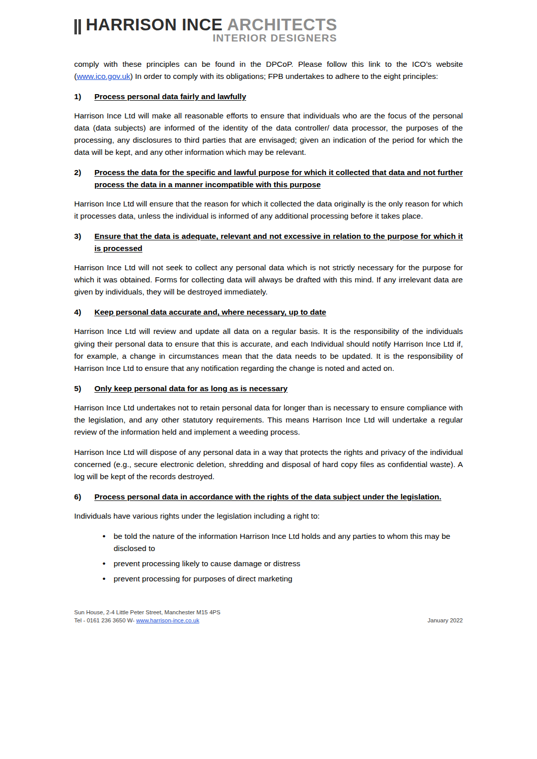HARRISON INCE ARCHITECTS
INTERIOR DESIGNERS
comply with these principles can be found in the DPCoP. Please follow this link to the ICO’s website (www.ico.gov.uk) In order to comply with its obligations; FPB undertakes to adhere to the eight principles:
Process personal data fairly and lawfully
Harrison Ince Ltd will make all reasonable efforts to ensure that individuals who are the focus of the personal data (data subjects) are informed of the identity of the data controller/ data processor, the purposes of the processing, any disclosures to third parties that are envisaged; given an indication of the period for which the data will be kept, and any other information which may be relevant.
Process the data for the specific and lawful purpose for which it collected that data and not further process the data in a manner incompatible with this purpose
Harrison Ince Ltd will ensure that the reason for which it collected the data originally is the only reason for which it processes data, unless the individual is informed of any additional processing before it takes place.
Ensure that the data is adequate, relevant and not excessive in relation to the purpose for which it is processed
Harrison Ince Ltd will not seek to collect any personal data which is not strictly necessary for the purpose for which it was obtained. Forms for collecting data will always be drafted with this mind. If any irrelevant data are given by individuals, they will be destroyed immediately.
Keep personal data accurate and, where necessary, up to date
Harrison Ince Ltd will review and update all data on a regular basis. It is the responsibility of the individuals giving their personal data to ensure that this is accurate, and each Individual should notify Harrison Ince Ltd if, for example, a change in circumstances mean that the data needs to be updated. It is the responsibility of Harrison Ince Ltd to ensure that any notification regarding the change is noted and acted on.
Only keep personal data for as long as is necessary
Harrison Ince Ltd undertakes not to retain personal data for longer than is necessary to ensure compliance with the legislation, and any other statutory requirements. This means Harrison Ince Ltd will undertake a regular review of the information held and implement a weeding process.
Harrison Ince Ltd will dispose of any personal data in a way that protects the rights and privacy of the individual concerned (e.g., secure electronic deletion, shredding and disposal of hard copy files as confidential waste). A log will be kept of the records destroyed.
Process personal data in accordance with the rights of the data subject under the legislation.
Individuals have various rights under the legislation including a right to:
be told the nature of the information Harrison Ince Ltd holds and any parties to whom this may be disclosed to
prevent processing likely to cause damage or distress
prevent processing for purposes of direct marketing
Sun House, 2-4 Little Peter Street, Manchester M15 4PS
Tel - 0161 236 3650 W- www.harrison-ince.co.uk
January 2022